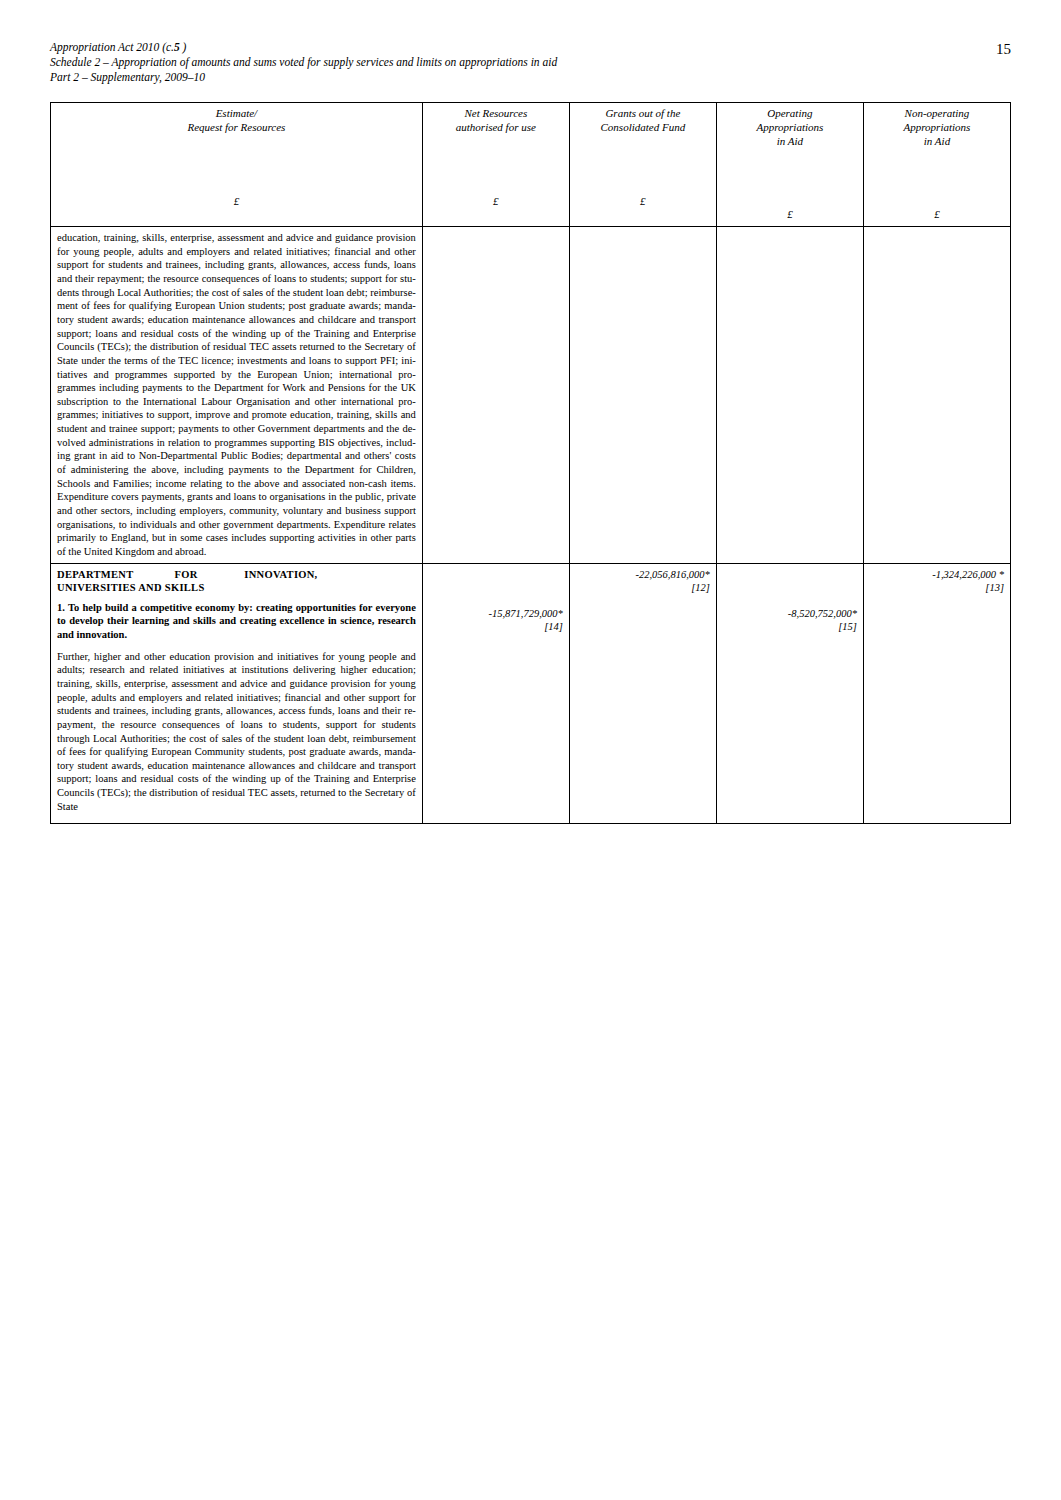15
Appropriation Act 2010 (c.5 )
Schedule 2 – Appropriation of amounts and sums voted for supply services and limits on appropriations in aid
Part 2 – Supplementary, 2009–10
| Estimate/ Request for Resources £ | Net Resources authorised for use £ | Grants out of the Consolidated Fund £ | Operating Appropriations in Aid £ | Non-operating Appropriations in Aid £ |
| --- | --- | --- | --- | --- |
| education, training, skills, enterprise, assessment and advice and guidance provision for young people, adults and employers and related initiatives; financial and other support for students and trainees, including grants, allowances, access funds, loans and their repayment; the resource consequences of loans to students; support for students through Local Authorities; the cost of sales of the student loan debt; reimbursement of fees for qualifying European Union students; post graduate awards; mandatory student awards; education maintenance allowances and childcare and transport support; loans and residual costs of the winding up of the Training and Enterprise Councils (TECs); the distribution of residual TEC assets returned to the Secretary of State under the terms of the TEC licence; investments and loans to support PFI; initiatives and programmes supported by the European Union; international programmes including payments to the Department for Work and Pensions for the UK subscription to the International Labour Organisation and other international programmes; initiatives to support, improve and promote education, training, skills and student and trainee support; payments to other Government departments and the devolved administrations in relation to programmes supporting BIS objectives, including grant in aid to Non-Departmental Public Bodies; departmental and others' costs of administering the above, including payments to the Department for Children, Schools and Families; income relating to the above and associated non-cash items. Expenditure covers payments, grants and loans to organisations in the public, private and other sectors, including employers, community, voluntary and business support organisations, to individuals and other government departments. Expenditure relates primarily to England, but in some cases includes supporting activities in other parts of the United Kingdom and abroad. | | | | |
| DEPARTMENT FOR INNOVATION, UNIVERSITIES AND SKILLS 1. To help build a competitive economy by: creating opportunities for everyone to develop their learning and skills and creating excellence in science, research and innovation. Further, higher and other education provision and initiatives for young people and adults; research and related initiatives at institutions delivering higher education; training, skills, enterprise, assessment and advice and guidance provision for young people, adults and employers and related initiatives; financial and other support for students and trainees, including grants, allowances, access funds, loans and their repayment, the resource consequences of loans to students, support for students through Local Authorities; the cost of sales of the student loan debt, reimbursement of fees for qualifying European Community students, post graduate awards, mandatory student awards, education maintenance allowances and childcare and transport support; loans and residual costs of the winding up of the Training and Enterprise Councils (TECs); the distribution of residual TEC assets, returned to the Secretary of State | -15,871,729,000* [14] | -22,056,816,000* [12] | -8,520,752,000* [15] | -1,324,226,000 * [13] |